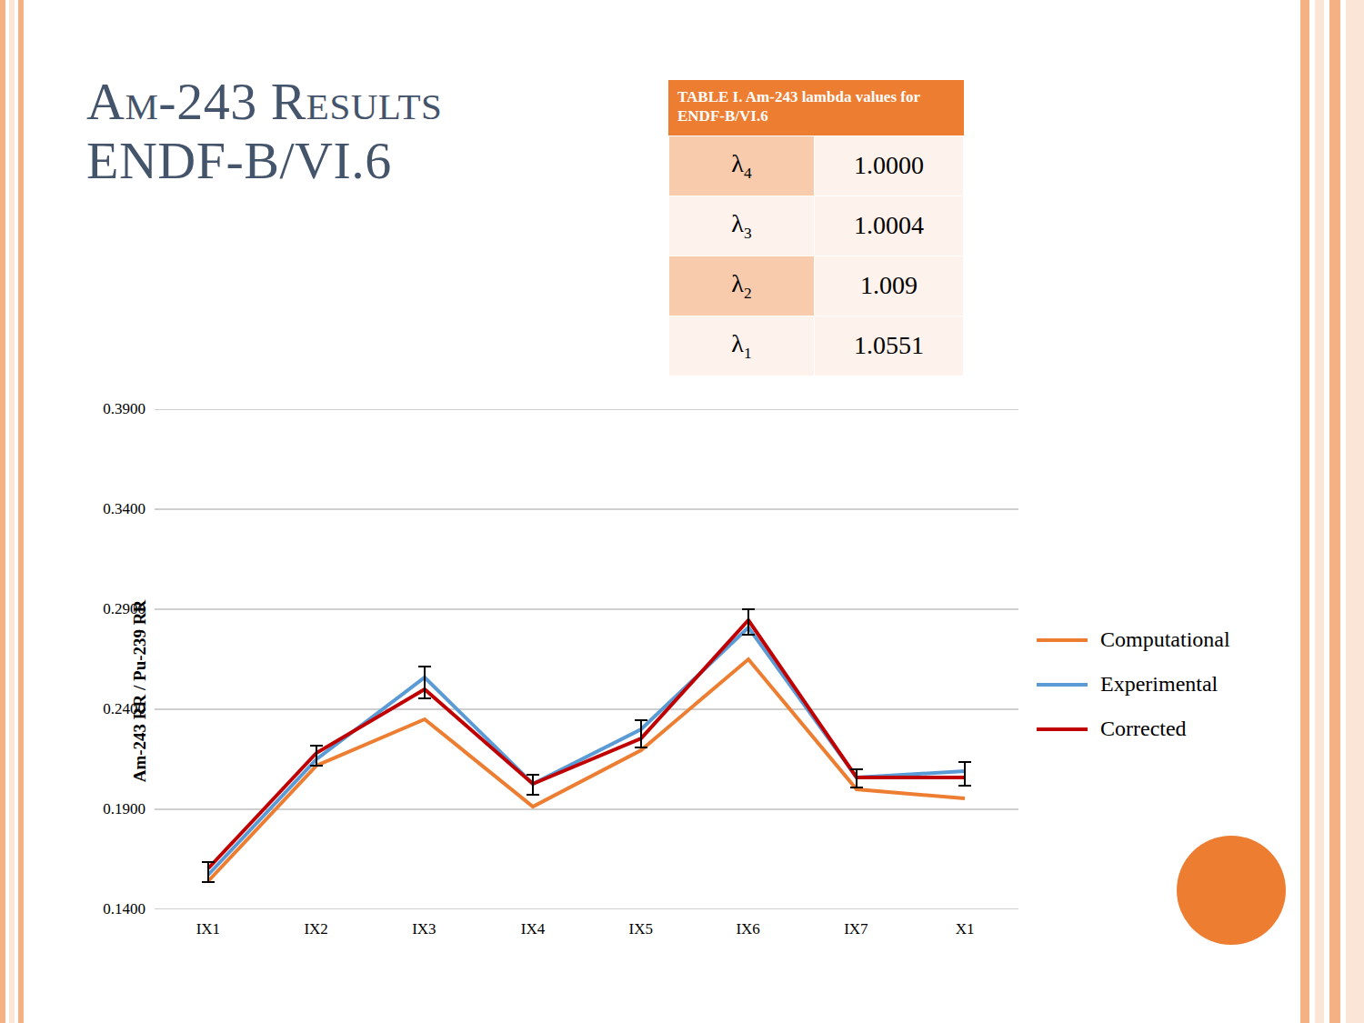Am-243 ResultsENDF-B/VI.6
TABLE I. Am-243 lambda values for ENDF-B/VI.6
| λ 4 | 1.0000 |
| λ 3 | 1.0004 |
| λ 2 | 1.009 |
| λ 1 | 1.0551 |
Am-243 RR / Pu-239 RR
0.3900 0.3400 0.2900 0.2400 0.1900 0.1400
IX1 IX2 IX3 IX4 IX5 IX6 IX7 X1
Computational
Experimental
Corrected